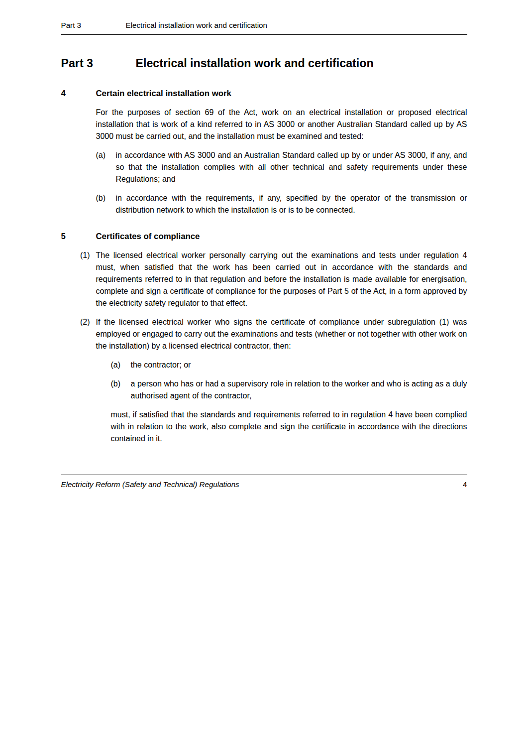Part 3 Electrical installation work and certification
Part 3 Electrical installation work and certification
4 Certain electrical installation work
For the purposes of section 69 of the Act, work on an electrical installation or proposed electrical installation that is work of a kind referred to in AS 3000 or another Australian Standard called up by AS 3000 must be carried out, and the installation must be examined and tested:
(a) in accordance with AS 3000 and an Australian Standard called up by or under AS 3000, if any, and so that the installation complies with all other technical and safety requirements under these Regulations; and
(b) in accordance with the requirements, if any, specified by the operator of the transmission or distribution network to which the installation is or is to be connected.
5 Certificates of compliance
(1) The licensed electrical worker personally carrying out the examinations and tests under regulation 4 must, when satisfied that the work has been carried out in accordance with the standards and requirements referred to in that regulation and before the installation is made available for energisation, complete and sign a certificate of compliance for the purposes of Part 5 of the Act, in a form approved by the electricity safety regulator to that effect.
(2) If the licensed electrical worker who signs the certificate of compliance under subregulation (1) was employed or engaged to carry out the examinations and tests (whether or not together with other work on the installation) by a licensed electrical contractor, then:
(a) the contractor; or
(b) a person who has or had a supervisory role in relation to the worker and who is acting as a duly authorised agent of the contractor,
must, if satisfied that the standards and requirements referred to in regulation 4 have been complied with in relation to the work, also complete and sign the certificate in accordance with the directions contained in it.
Electricity Reform (Safety and Technical) Regulations 4